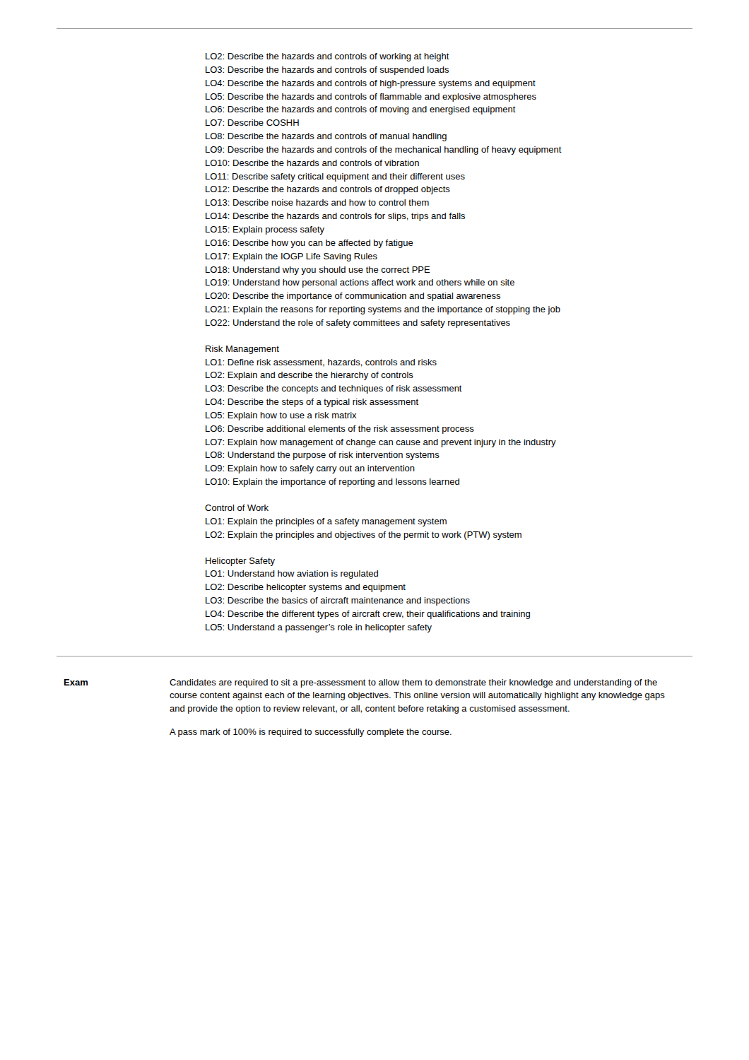LO2: Describe the hazards and controls of working at height
LO3: Describe the hazards and controls of suspended loads
LO4: Describe the hazards and controls of high-pressure systems and equipment
LO5: Describe the hazards and controls of flammable and explosive atmospheres
LO6: Describe the hazards and controls of moving and energised equipment
LO7: Describe COSHH
LO8: Describe the hazards and controls of manual handling
LO9: Describe the hazards and controls of the mechanical handling of heavy equipment
LO10: Describe the hazards and controls of vibration
LO11: Describe safety critical equipment and their different uses
LO12: Describe the hazards and controls of dropped objects
LO13: Describe noise hazards and how to control them
LO14: Describe the hazards and controls for slips, trips and falls
LO15: Explain process safety
LO16: Describe how you can be affected by fatigue
LO17: Explain the IOGP Life Saving Rules
LO18: Understand why you should use the correct PPE
LO19: Understand how personal actions affect work and others while on site
LO20: Describe the importance of communication and spatial awareness
LO21: Explain the reasons for reporting systems and the importance of stopping the job
LO22: Understand the role of safety committees and safety representatives
Risk Management
LO1: Define risk assessment, hazards, controls and risks
LO2: Explain and describe the hierarchy of controls
LO3: Describe the concepts and techniques of risk assessment
LO4: Describe the steps of a typical risk assessment
LO5: Explain how to use a risk matrix
LO6: Describe additional elements of the risk assessment process
LO7: Explain how management of change can cause and prevent injury in the industry
LO8: Understand the purpose of risk intervention systems
LO9: Explain how to safely carry out an intervention
LO10: Explain the importance of reporting and lessons learned
Control of Work
LO1: Explain the principles of a safety management system
LO2: Explain the principles and objectives of the permit to work (PTW) system
Helicopter Safety
LO1: Understand how aviation is regulated
LO2: Describe helicopter systems and equipment
LO3: Describe the basics of aircraft maintenance and inspections
LO4: Describe the different types of aircraft crew, their qualifications and training
LO5: Understand a passenger’s role in helicopter safety
Exam
Candidates are required to sit a pre-assessment to allow them to demonstrate their knowledge and understanding of the course content against each of the learning objectives. This online version will automatically highlight any knowledge gaps and provide the option to review relevant, or all, content before retaking a customised assessment.
A pass mark of 100% is required to successfully complete the course.